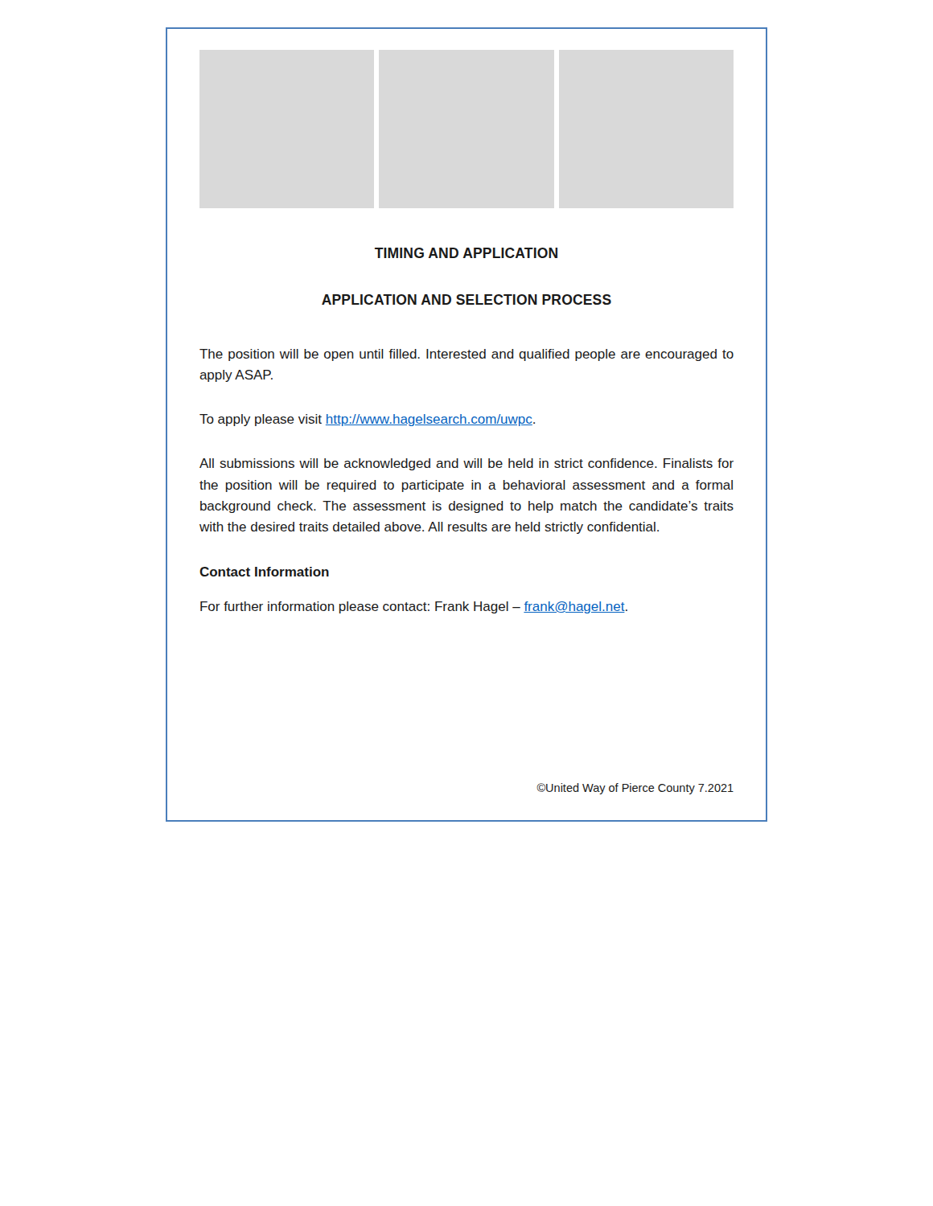TIMING AND APPLICATION
APPLICATION AND SELECTION PROCESS
The position will be open until filled. Interested and qualified people are encouraged to apply ASAP.
To apply please visit http://www.hagelsearch.com/uwpc.
All submissions will be acknowledged and will be held in strict confidence. Finalists for the position will be required to participate in a behavioral assessment and a formal background check. The assessment is designed to help match the candidate’s traits with the desired traits detailed above. All results are held strictly confidential.
Contact Information
For further information please contact: Frank Hagel – frank@hagel.net.
©United Way of Pierce County 7.2021